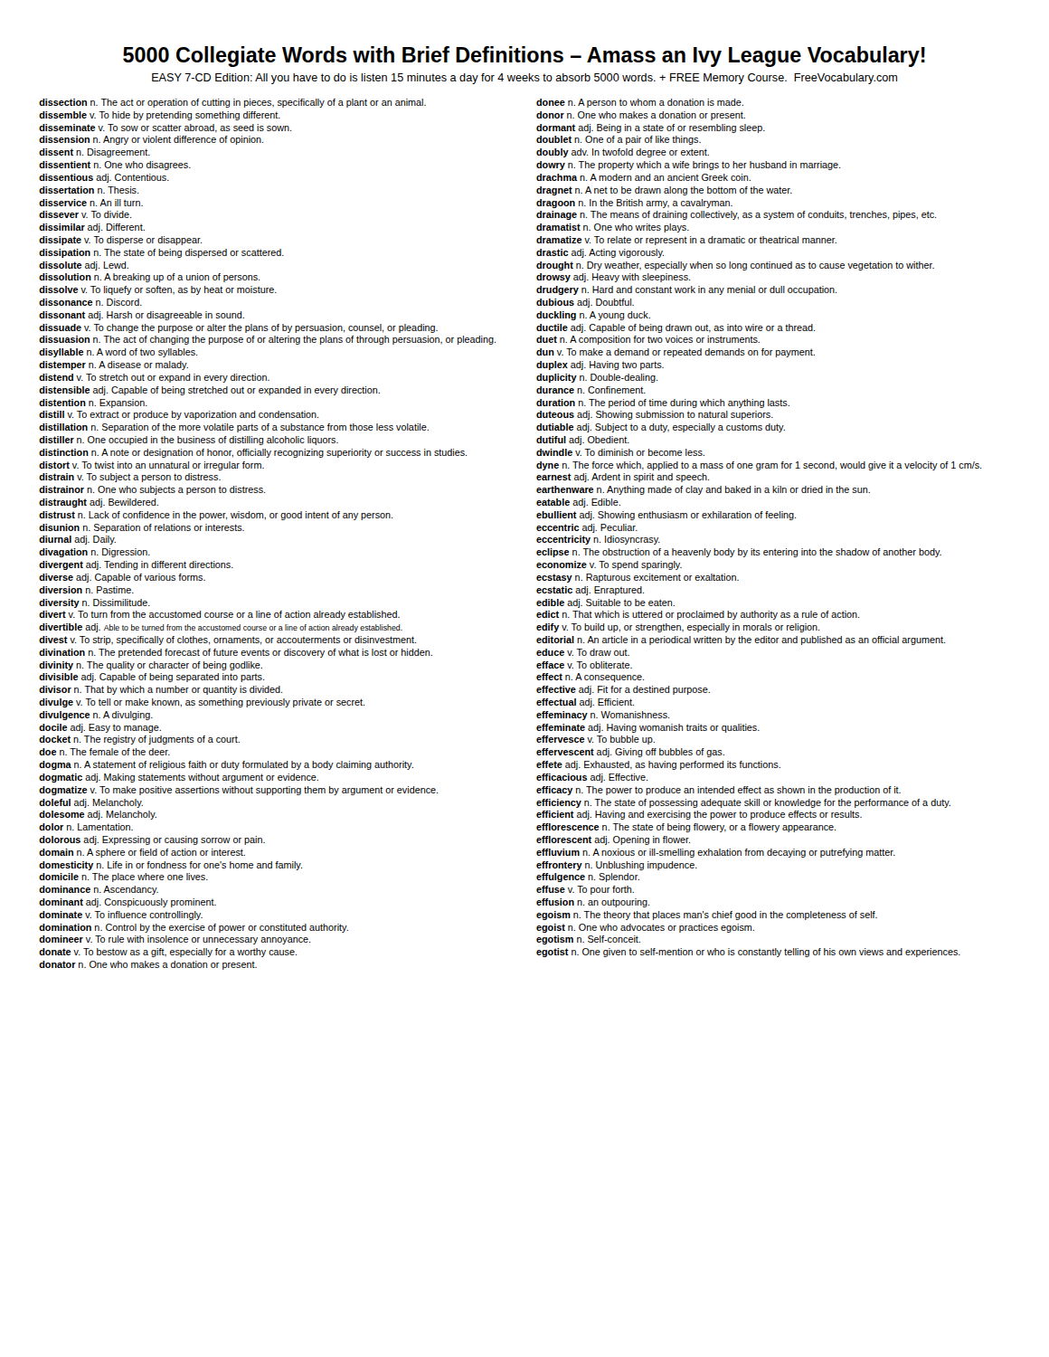5000 Collegiate Words with Brief Definitions – Amass an Ivy League Vocabulary!
EASY 7-CD Edition: All you have to do is listen 15 minutes a day for 4 weeks to absorb 5000 words. + FREE Memory Course. FreeVocabulary.com
dissection n. The act or operation of cutting in pieces, specifically of a plant or an animal.
dissemble v. To hide by pretending something different.
disseminate v. To sow or scatter abroad, as seed is sown.
dissension n. Angry or violent difference of opinion.
dissent n. Disagreement.
dissentient n. One who disagrees.
dissentious adj. Contentious.
dissertation n. Thesis.
disservice n. An ill turn.
dissever v. To divide.
dissimilar adj. Different.
dissipate v. To disperse or disappear.
dissipation n. The state of being dispersed or scattered.
dissolute adj. Lewd.
dissolution n. A breaking up of a union of persons.
dissolve v. To liquefy or soften, as by heat or moisture.
dissonance n. Discord.
dissonant adj. Harsh or disagreeable in sound.
dissuade v. To change the purpose or alter the plans of by persuasion, counsel, or pleading.
dissuasion n. The act of changing the purpose of or altering the plans of through persuasion, or pleading.
disyllable n. A word of two syllables.
distemper n. A disease or malady.
distend v. To stretch out or expand in every direction.
distensible adj. Capable of being stretched out or expanded in every direction.
distention n. Expansion.
distill v. To extract or produce by vaporization and condensation.
distillation n. Separation of the more volatile parts of a substance from those less volatile.
distiller n. One occupied in the business of distilling alcoholic liquors.
distinction n. A note or designation of honor, officially recognizing superiority or success in studies.
distort v. To twist into an unnatural or irregular form.
distrain v. To subject a person to distress.
distrainor n. One who subjects a person to distress.
distraught adj. Bewildered.
distrust n. Lack of confidence in the power, wisdom, or good intent of any person.
disunion n. Separation of relations or interests.
diurnal adj. Daily.
divagation n. Digression.
divergent adj. Tending in different directions.
diverse adj. Capable of various forms.
diversion n. Pastime.
diversity n. Dissimilitude.
divert v. To turn from the accustomed course or a line of action already established.
divertible adj. Able to be turned from the accustomed course or a line of action already established.
divest v. To strip, specifically of clothes, ornaments, or accouterments or disinvestment.
divination n. The pretended forecast of future events or discovery of what is lost or hidden.
divinity n. The quality or character of being godlike.
divisible adj. Capable of being separated into parts.
divisor n. That by which a number or quantity is divided.
divulge v. To tell or make known, as something previously private or secret.
divulgence n. A divulging.
docile adj. Easy to manage.
docket n. The registry of judgments of a court.
doe n. The female of the deer.
dogma n. A statement of religious faith or duty formulated by a body claiming authority.
dogmatic adj. Making statements without argument or evidence.
dogmatize v. To make positive assertions without supporting them by argument or evidence.
doleful adj. Melancholy.
dolesome adj. Melancholy.
dolor n. Lamentation.
dolorous adj. Expressing or causing sorrow or pain.
domain n. A sphere or field of action or interest.
domesticity n. Life in or fondness for one's home and family.
domicile n. The place where one lives.
dominance n. Ascendancy.
dominant adj. Conspicuously prominent.
dominate v. To influence controllingly.
domination n. Control by the exercise of power or constituted authority.
domineer v. To rule with insolence or unnecessary annoyance.
donate v. To bestow as a gift, especially for a worthy cause.
donator n. One who makes a donation or present.
donee n. A person to whom a donation is made.
donor n. One who makes a donation or present.
dormant adj. Being in a state of or resembling sleep.
doublet n. One of a pair of like things.
doubly adv. In twofold degree or extent.
dowry n. The property which a wife brings to her husband in marriage.
drachma n. A modern and an ancient Greek coin.
dragnet n. A net to be drawn along the bottom of the water.
dragoon n. In the British army, a cavalryman.
drainage n. The means of draining collectively, as a system of conduits, trenches, pipes, etc.
dramatist n. One who writes plays.
dramatize v. To relate or represent in a dramatic or theatrical manner.
drastic adj. Acting vigorously.
drought n. Dry weather, especially when so long continued as to cause vegetation to wither.
drowsy adj. Heavy with sleepiness.
drudgery n. Hard and constant work in any menial or dull occupation.
dubious adj. Doubtful.
duckling n. A young duck.
ductile adj. Capable of being drawn out, as into wire or a thread.
duet n. A composition for two voices or instruments.
dun v. To make a demand or repeated demands on for payment.
duplex adj. Having two parts.
duplicity n. Double-dealing.
durance n. Confinement.
duration n. The period of time during which anything lasts.
duteous adj. Showing submission to natural superiors.
dutiable adj. Subject to a duty, especially a customs duty.
dutiful adj. Obedient.
dwindle v. To diminish or become less.
dyne n. The force which, applied to a mass of one gram for 1 second, would give it a velocity of 1 cm/s.
earnest adj. Ardent in spirit and speech.
earthenware n. Anything made of clay and baked in a kiln or dried in the sun.
eatable adj. Edible.
ebullient adj. Showing enthusiasm or exhilaration of feeling.
eccentric adj. Peculiar.
eccentricity n. Idiosyncrasy.
eclipse n. The obstruction of a heavenly body by its entering into the shadow of another body.
economize v. To spend sparingly.
ecstasy n. Rapturous excitement or exaltation.
ecstatic adj. Enraptured.
edible adj. Suitable to be eaten.
edict n. That which is uttered or proclaimed by authority as a rule of action.
edify v. To build up, or strengthen, especially in morals or religion.
editorial n. An article in a periodical written by the editor and published as an official argument.
educe v. To draw out.
efface v. To obliterate.
effect n. A consequence.
effective adj. Fit for a destined purpose.
effectual adj. Efficient.
effeminacy n. Womanishness.
effeminate adj. Having womanish traits or qualities.
effervesce v. To bubble up.
effervescent adj. Giving off bubbles of gas.
effete adj. Exhausted, as having performed its functions.
efficacious adj. Effective.
efficacy n. The power to produce an intended effect as shown in the production of it.
efficiency n. The state of possessing adequate skill or knowledge for the performance of a duty.
efficient adj. Having and exercising the power to produce effects or results.
efflorescence n. The state of being flowery, or a flowery appearance.
efflorescent adj. Opening in flower.
effluvium n. A noxious or ill-smelling exhalation from decaying or putrefying matter.
effrontery n. Unblushing impudence.
effulgence n. Splendor.
effuse v. To pour forth.
effusion n. an outpouring.
egoism n. The theory that places man's chief good in the completeness of self.
egoist n. One who advocates or practices egoism.
egotism n. Self-conceit.
egotist n. One given to self-mention or who is constantly telling of his own views and experiences.